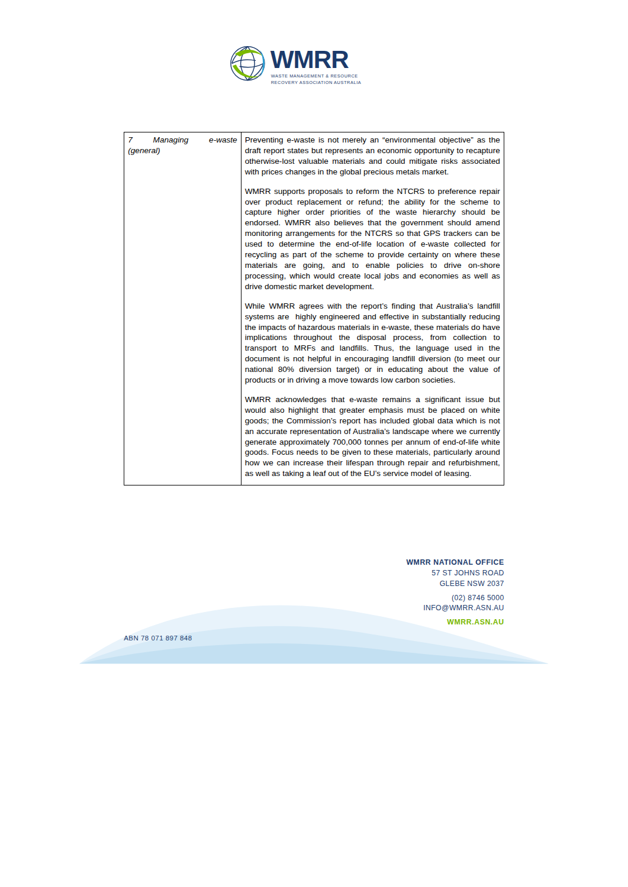WMRR WASTE MANAGEMENT & RESOURCE RECOVERY ASSOCIATION AUSTRALIA
| 7 Managing e-waste (general) | Preventing e-waste is not merely an “environmental objective” as the draft report states but represents an economic opportunity to recapture otherwise-lost valuable materials and could mitigate risks associated with prices changes in the global precious metals market. WMRR supports proposals to reform the NTCRS to preference repair over product replacement or refund; the ability for the scheme to capture higher order priorities of the waste hierarchy should be endorsed. WMRR also believes that the government should amend monitoring arrangements for the NTCRS so that GPS trackers can be used to determine the end-of-life location of e-waste collected for recycling as part of the scheme to provide certainty on where these materials are going, and to enable policies to drive on-shore processing, which would create local jobs and economies as well as drive domestic market development. While WMRR agrees with the report’s finding that Australia’s landfill systems are highly engineered and effective in substantially reducing the impacts of hazardous materials in e-waste, these materials do have implications throughout the disposal process, from collection to transport to MRFs and landfills. Thus, the language used in the document is not helpful in encouraging landfill diversion (to meet our national 80% diversion target) or in educating about the value of products or in driving a move towards low carbon societies. WMRR acknowledges that e-waste remains a significant issue but would also highlight that greater emphasis must be placed on white goods; the Commission’s report has included global data which is not an accurate representation of Australia’s landscape where we currently generate approximately 700,000 tonnes per annum of end-of-life white goods. Focus needs to be given to these materials, particularly around how we can increase their lifespan through repair and refurbishment, as well as taking a leaf out of the EU’s service model of leasing. |
WMRR NATIONAL OFFICE
57 ST JOHNS ROAD
GLEBE NSW 2037
(02) 8746 5000
INFO@WMRR.ASN.AU
WMRR.ASN.AU
ABN 78 071 897 848